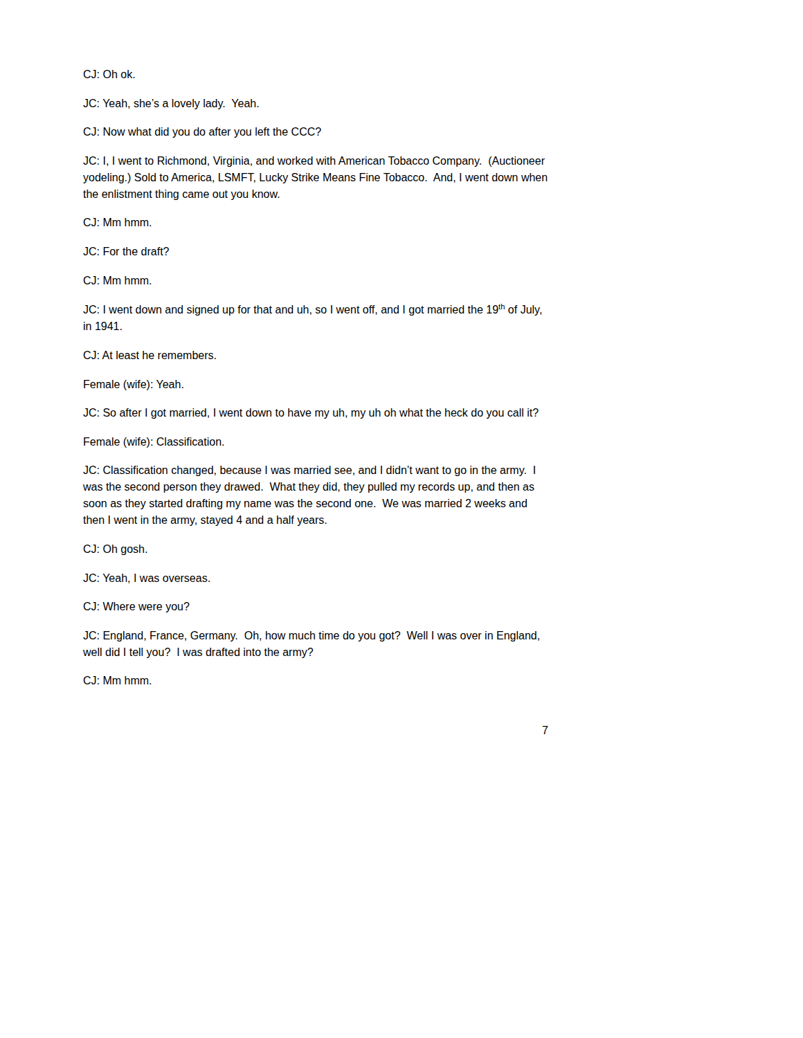CJ: Oh ok.
JC: Yeah, she’s a lovely lady. Yeah.
CJ: Now what did you do after you left the CCC?
JC: I, I went to Richmond, Virginia, and worked with American Tobacco Company. (Auctioneer yodeling.) Sold to America, LSMFT, Lucky Strike Means Fine Tobacco. And, I went down when the enlistment thing came out you know.
CJ: Mm hmm.
JC: For the draft?
CJ: Mm hmm.
JC: I went down and signed up for that and uh, so I went off, and I got married the 19th of July, in 1941.
CJ: At least he remembers.
Female (wife): Yeah.
JC: So after I got married, I went down to have my uh, my uh oh what the heck do you call it?
Female (wife): Classification.
JC: Classification changed, because I was married see, and I didn’t want to go in the army. I was the second person they drawed. What they did, they pulled my records up, and then as soon as they started drafting my name was the second one. We was married 2 weeks and then I went in the army, stayed 4 and a half years.
CJ: Oh gosh.
JC: Yeah, I was overseas.
CJ: Where were you?
JC: England, France, Germany. Oh, how much time do you got? Well I was over in England, well did I tell you? I was drafted into the army?
CJ: Mm hmm.
7